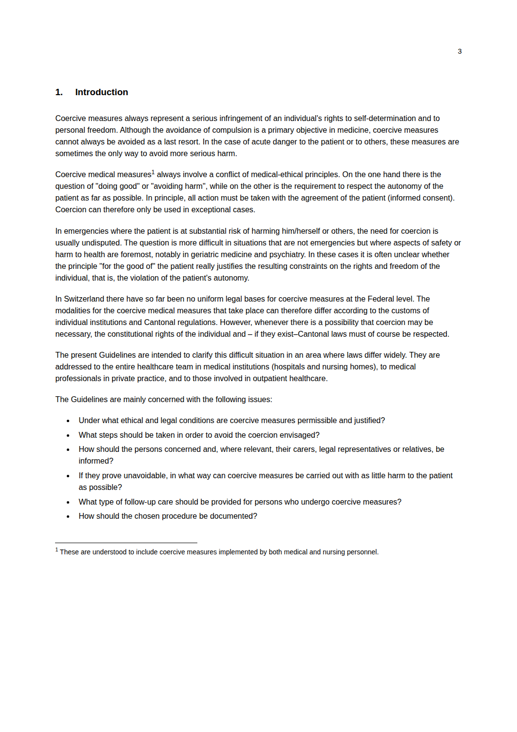3
1. Introduction
Coercive measures always represent a serious infringement of an individual's rights to self-determination and to personal freedom. Although the avoidance of compulsion is a primary objective in medicine, coercive measures cannot always be avoided as a last resort. In the case of acute danger to the patient or to others, these measures are sometimes the only way to avoid more serious harm.
Coercive medical measures1 always involve a conflict of medical-ethical principles. On the one hand there is the question of "doing good" or "avoiding harm", while on the other is the requirement to respect the autonomy of the patient as far as possible. In principle, all action must be taken with the agreement of the patient (informed consent). Coercion can therefore only be used in exceptional cases.
In emergencies where the patient is at substantial risk of harming him/herself or others, the need for coercion is usually undisputed. The question is more difficult in situations that are not emergencies but where aspects of safety or harm to health are foremost, notably in geriatric medicine and psychiatry. In these cases it is often unclear whether the principle "for the good of" the patient really justifies the resulting constraints on the rights and freedom of the individual, that is, the violation of the patient's autonomy.
In Switzerland there have so far been no uniform legal bases for coercive measures at the Federal level. The modalities for the coercive medical measures that take place can therefore differ according to the customs of individual institutions and Cantonal regulations. However, whenever there is a possibility that coercion may be necessary, the constitutional rights of the individual and – if they exist–Cantonal laws must of course be respected.
The present Guidelines are intended to clarify this difficult situation in an area where laws differ widely. They are addressed to the entire healthcare team in medical institutions (hospitals and nursing homes), to medical professionals in private practice, and to those involved in outpatient healthcare.
The Guidelines are mainly concerned with the following issues:
Under what ethical and legal conditions are coercive measures permissible and justified?
What steps should be taken in order to avoid the coercion envisaged?
How should the persons concerned and, where relevant, their carers, legal representatives or relatives, be informed?
If they prove unavoidable, in what way can coercive measures be carried out with as little harm to the patient as possible?
What type of follow-up care should be provided for persons who undergo coercive measures?
How should the chosen procedure be documented?
1 These are understood to include coercive measures implemented by both medical and nursing personnel.